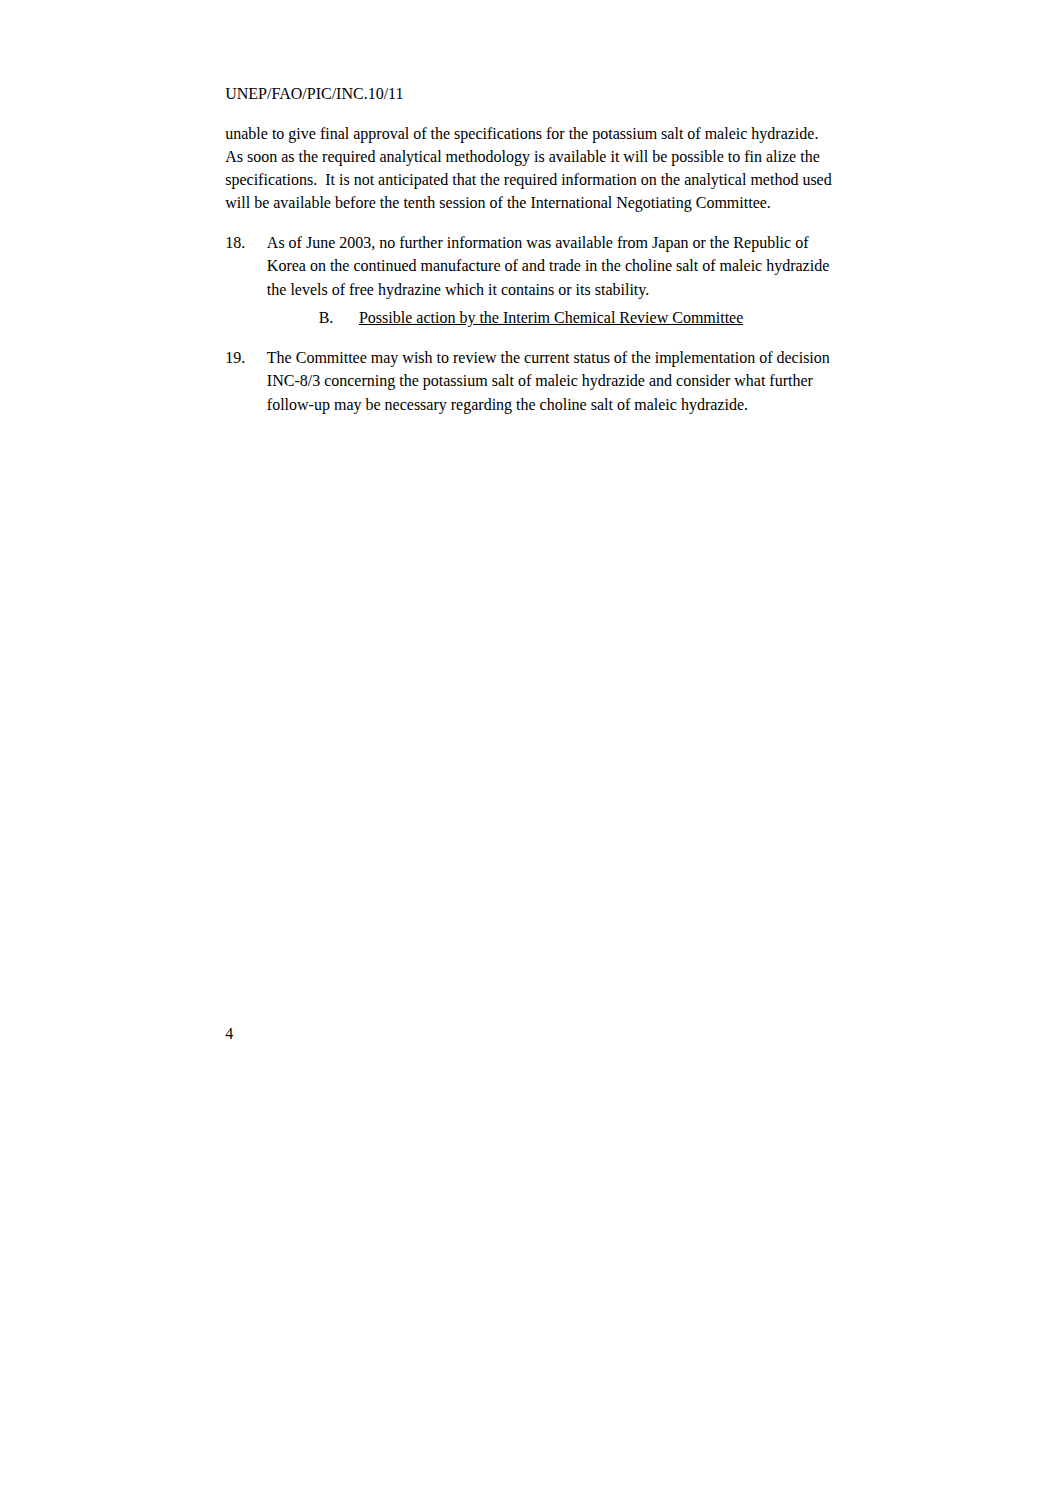UNEP/FAO/PIC/INC.10/11
unable to give final approval of the specifications for the potassium salt of maleic hydrazide. As soon as the required analytical methodology is available it will be possible to fin alize the specifications. It is not anticipated that the required information on the analytical method used will be available before the tenth session of the International Negotiating Committee.
18.
As of June 2003, no further information was available from Japan or the Republic of Korea on the continued manufacture of and trade in the choline salt of maleic hydrazide the levels of free hydrazine which it contains or its stability.
B. Possible action by the Interim Chemical Review Committee
19.
The Committee may wish to review the current status of the implementation of decision INC-8/3 concerning the potassium salt of maleic hydrazide and consider what further follow-up may be necessary regarding the choline salt of maleic hydrazide.
4